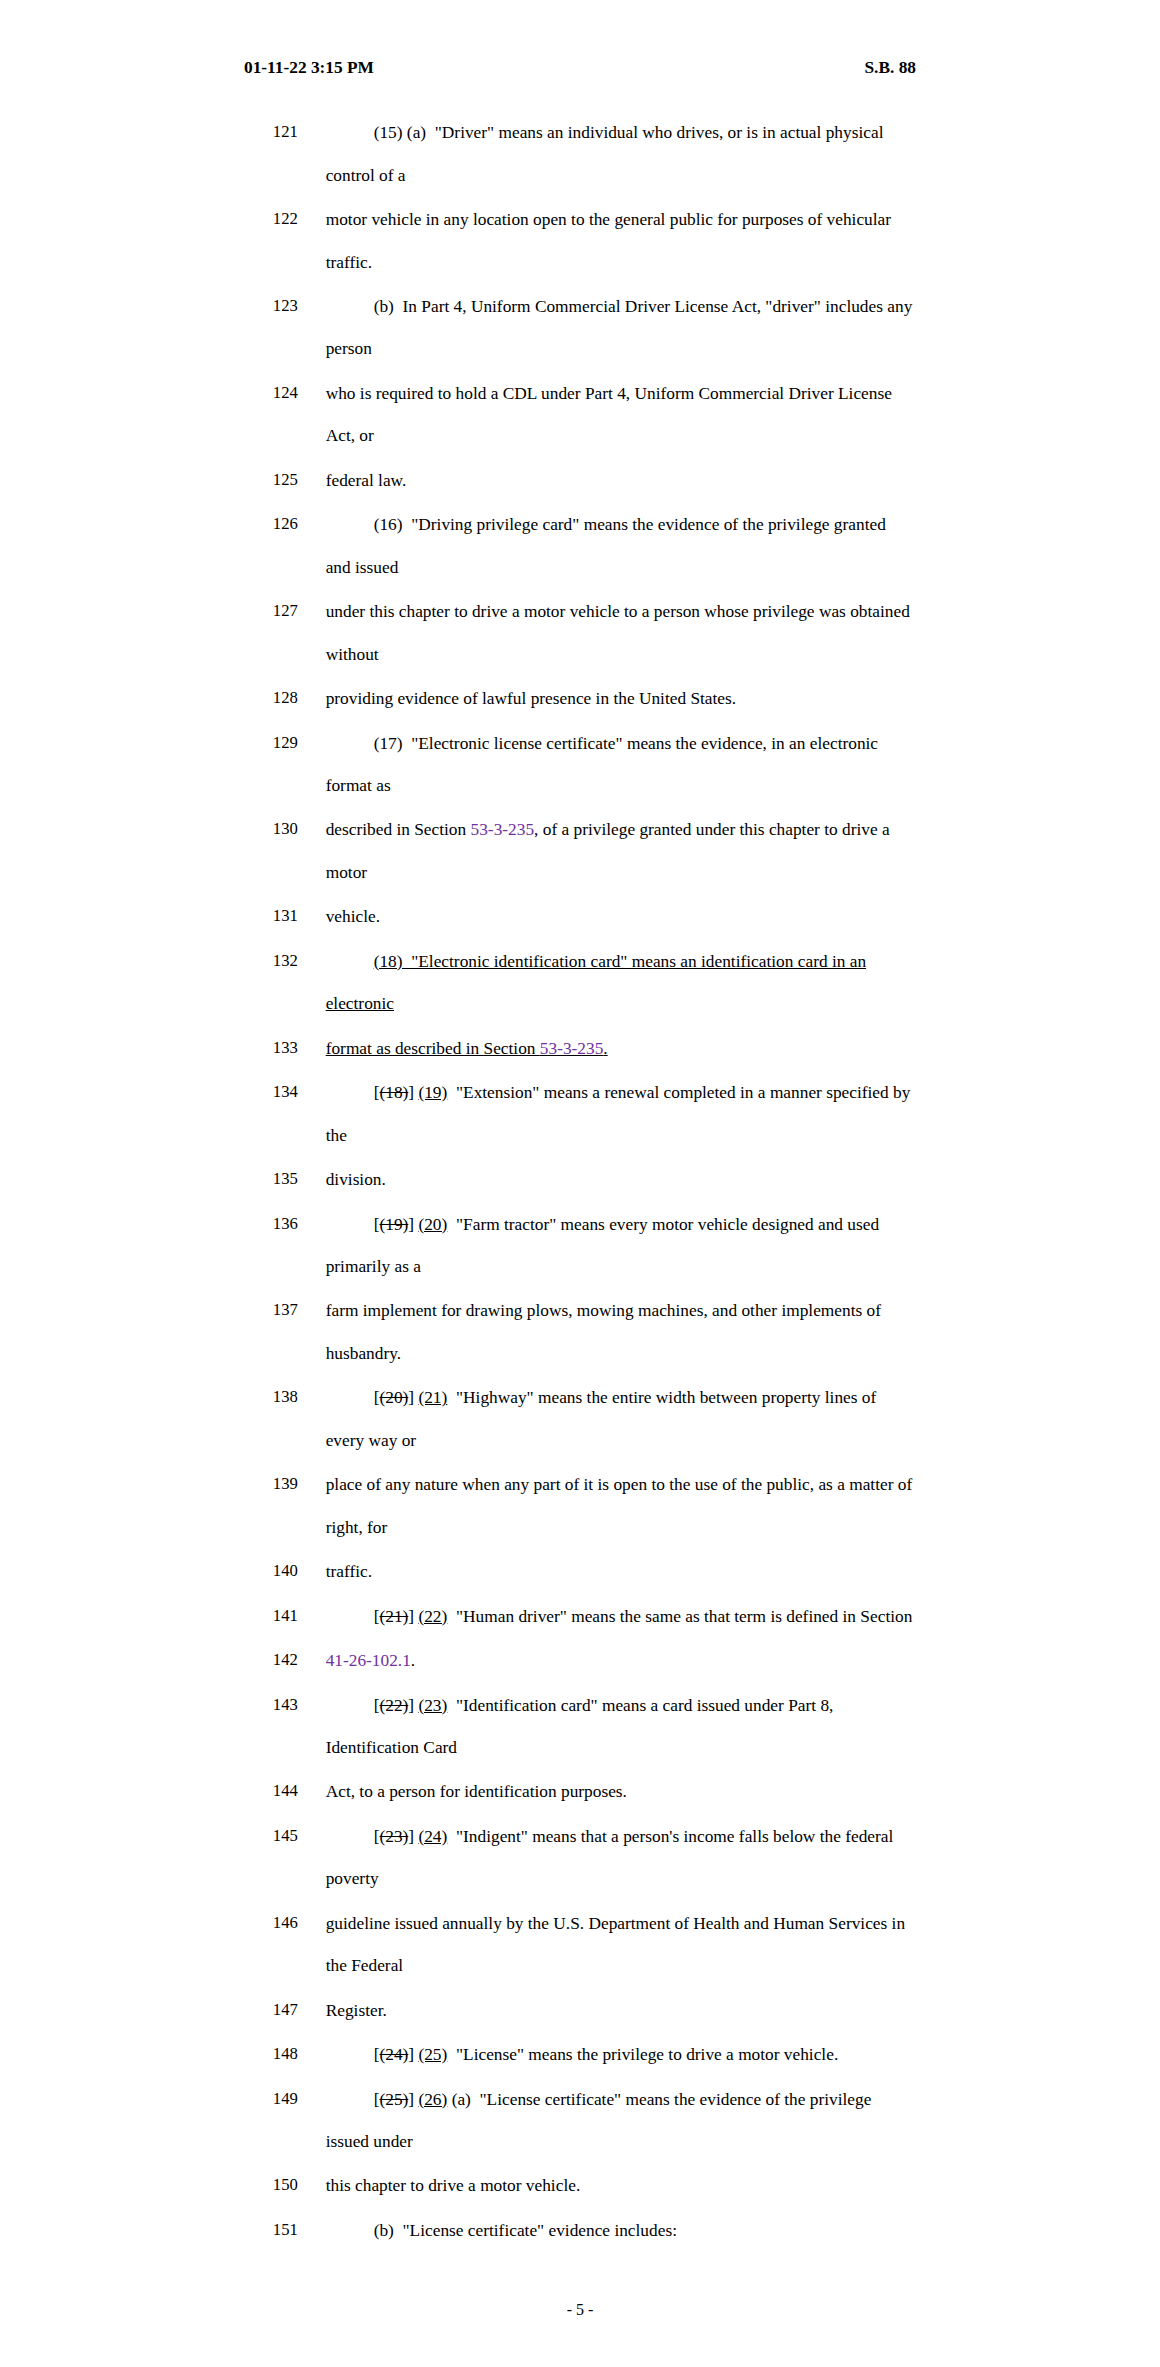01-11-22 3:15 PM S.B. 88
| 121 | (15) (a) "Driver" means an individual who drives, or is in actual physical control of a |
| 122 | motor vehicle in any location open to the general public for purposes of vehicular traffic. |
| 123 | (b) In Part 4, Uniform Commercial Driver License Act, "driver" includes any person |
| 124 | who is required to hold a CDL under Part 4, Uniform Commercial Driver License Act, or |
| 125 | federal law. |
| 126 | (16) "Driving privilege card" means the evidence of the privilege granted and issued |
| 127 | under this chapter to drive a motor vehicle to a person whose privilege was obtained without |
| 128 | providing evidence of lawful presence in the United States. |
| 129 | (17) "Electronic license certificate" means the evidence, in an electronic format as |
| 130 | described in Section 53-3-235 , of a privilege granted under this chapter to drive a motor |
| 131 | vehicle. |
| 132 | (18) "Electronic identification card" means an identification card in an electronic |
| 133 | format as described in Section 53-3-235 . |
| 134 | [ (18) ] (19) "Extension" means a renewal completed in a manner specified by the |
| 135 | division. |
| 136 | [ (19) ] (20) "Farm tractor" means every motor vehicle designed and used primarily as a |
| 137 | farm implement for drawing plows, mowing machines, and other implements of husbandry. |
| 138 | [ (20) ] (21) "Highway" means the entire width between property lines of every way or |
| 139 | place of any nature when any part of it is open to the use of the public, as a matter of right, for |
| 140 | traffic. |
| 141 | [ (21) ] (22) "Human driver" means the same as that term is defined in Section |
| 142 | 41-26-102.1 . |
| 143 | [ (22) ] (23) "Identification card" means a card issued under Part 8, Identification Card |
| 144 | Act, to a person for identification purposes. |
| 145 | [ (23) ] (24) "Indigent" means that a person's income falls below the federal poverty |
| 146 | guideline issued annually by the U.S. Department of Health and Human Services in the Federal |
| 147 | Register. |
| 148 | [ (24) ] (25) "License" means the privilege to drive a motor vehicle. |
| 149 | [ (25) ] (26) (a) "License certificate" means the evidence of the privilege issued under |
| 150 | this chapter to drive a motor vehicle. |
| 151 | (b) "License certificate" evidence includes: |
- 5 -